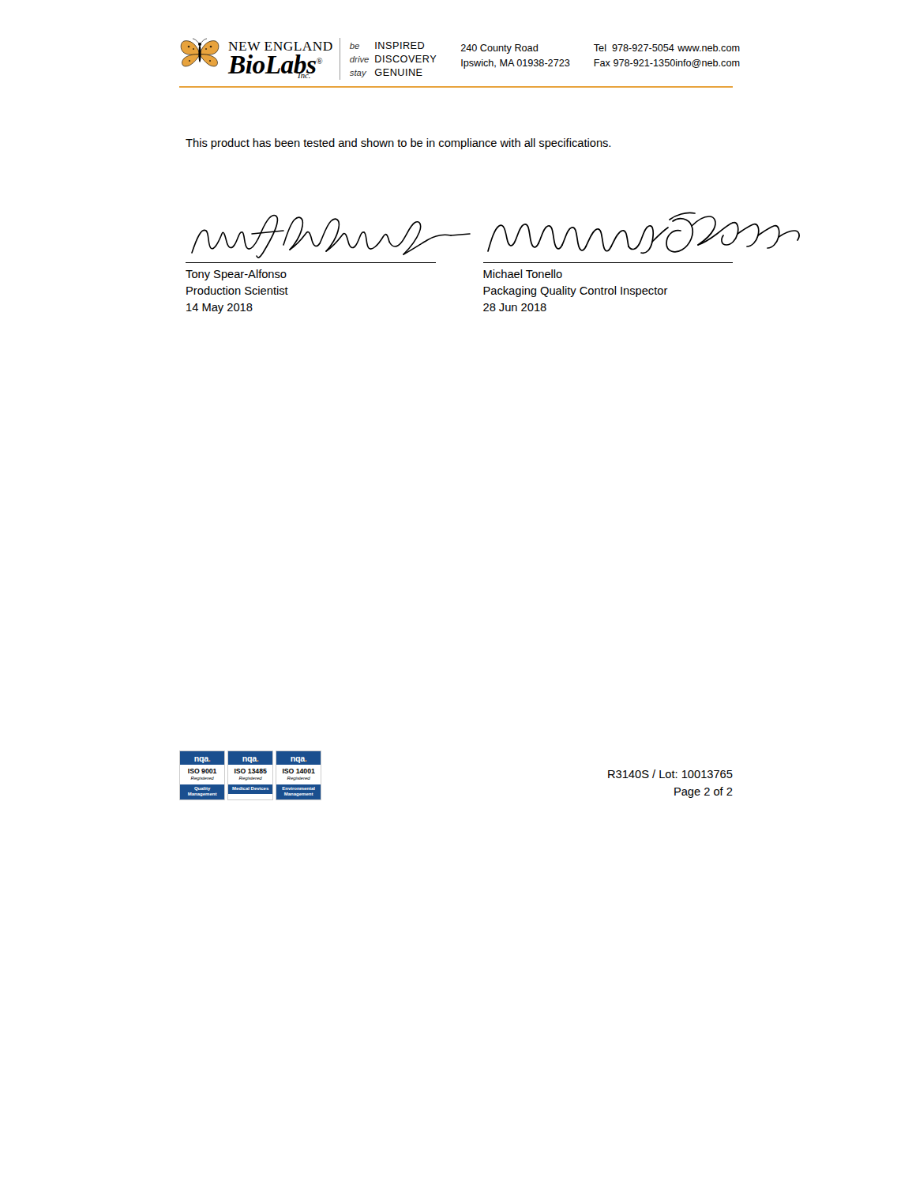New England BioLabs® Inc.
be INSPIRED
drive DISCOVERY
stay GENUINE
240 County Road
Ipswich, MA 01938-2723
Tel 978-927-5054
Fax 978-921-1350
www.neb.com
info@neb.com
This product has been tested and shown to be in compliance with all specifications.
Tony Spear-Alfonso
Production Scientist
14 May 2018
Michael Tonello
Packaging Quality Control Inspector
28 Jun 2018
nqa.
ISO 9001
Registered
Quality
Management
nqa.
ISO 13485
Registered
Medical Devices
nqa.
ISO 14001
Registered
Environmental
Management
R3140S / Lot: 10013765
Page 2 of 2